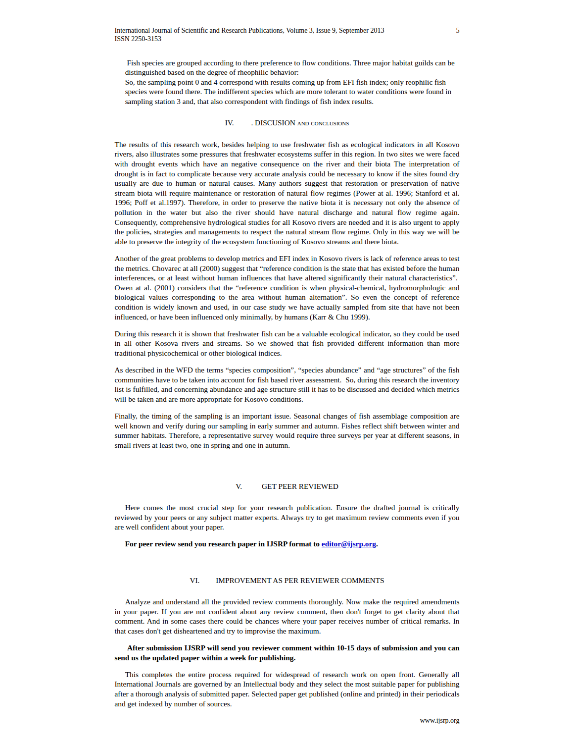International Journal of Scientific and Research Publications, Volume 3, Issue 9, September 2013
ISSN 2250-3153
5
Fish species are grouped according to there preference to flow conditions. Three major habitat guilds can be distinguished based on the degree of rheophilic behavior:
So, the sampling point 0 and 4 correspond with results coming up from EFI fish index; only reophilic fish species were found there. The indifferent species which are more tolerant to water conditions were found in sampling station 3 and, that also correspondent with findings of fish index results.
IV.. DISCUSION and conclusions
The results of this research work, besides helping to use freshwater fish as ecological indicators in all Kosovo rivers, also illustrates some pressures that freshwater ecosystems suffer in this region. In two sites we were faced with drought events which have an negative consequence on the river and their biota The interpretation of drought is in fact to complicate because very accurate analysis could be necessary to know if the sites found dry usually are due to human or natural causes. Many authors suggest that restoration or preservation of native stream biota will require maintenance or restoration of natural flow regimes (Power at al. 1996; Stanford et al. 1996; Poff et al.1997). Therefore, in order to preserve the native biota it is necessary not only the absence of pollution in the water but also the river should have natural discharge and natural flow regime again. Consequently, comprehensive hydrological studies for all Kosovo rivers are needed and it is also urgent to apply the policies, strategies and managements to respect the natural stream flow regime. Only in this way we will be able to preserve the integrity of the ecosystem functioning of Kosovo streams and there biota.
Another of the great problems to develop metrics and EFI index in Kosovo rivers is lack of reference areas to test the metrics. Chovarec at all (2000) suggest that “reference condition is the state that has existed before the human interferences, or at least without human influences that have altered significantly their natural characteristics”. Owen at al. (2001) considers that the “reference condition is when physical-chemical, hydromorphologic and biological values corresponding to the area without human alternation”. So even the concept of reference condition is widely known and used, in our case study we have actually sampled from site that have not been influenced, or have been influenced only minimally, by humans (Karr & Chu 1999).
During this research it is shown that freshwater fish can be a valuable ecological indicator, so they could be used in all other Kosova rivers and streams. So we showed that fish provided different information than more traditional physicochemical or other biological indices.
As described in the WFD the terms “species composition”, “species abundance” and “age structures” of the fish communities have to be taken into account for fish based river assessment. So, during this research the inventory list is fulfilled, and concerning abundance and age structure still it has to be discussed and decided which metrics will be taken and are more appropriate for Kosovo conditions.
Finally, the timing of the sampling is an important issue. Seasonal changes of fish assemblage composition are well known and verify during our sampling in early summer and autumn. Fishes reflect shift between winter and summer habitats. Therefore, a representative survey would require three surveys per year at different seasons, in small rivers at least two, one in spring and one in autumn.
V. GET PEER REVIEWED
Here comes the most crucial step for your research publication. Ensure the drafted journal is critically reviewed by your peers or any subject matter experts. Always try to get maximum review comments even if you are well confident about your paper.
For peer review send you research paper in IJSRP format to editor@ijsrp.org.
VI. IMPROVEMENT AS PER REVIEWER COMMENTS
Analyze and understand all the provided review comments thoroughly. Now make the required amendments in your paper. If you are not confident about any review comment, then don't forget to get clarity about that comment. And in some cases there could be chances where your paper receives number of critical remarks. In that cases don't get disheartened and try to improvise the maximum.
After submission IJSRP will send you reviewer comment within 10-15 days of submission and you can send us the updated paper within a week for publishing.
This completes the entire process required for widespread of research work on open front. Generally all International Journals are governed by an Intellectual body and they select the most suitable paper for publishing after a thorough analysis of submitted paper. Selected paper get published (online and printed) in their periodicals and get indexed by number of sources.
www.ijsrp.org